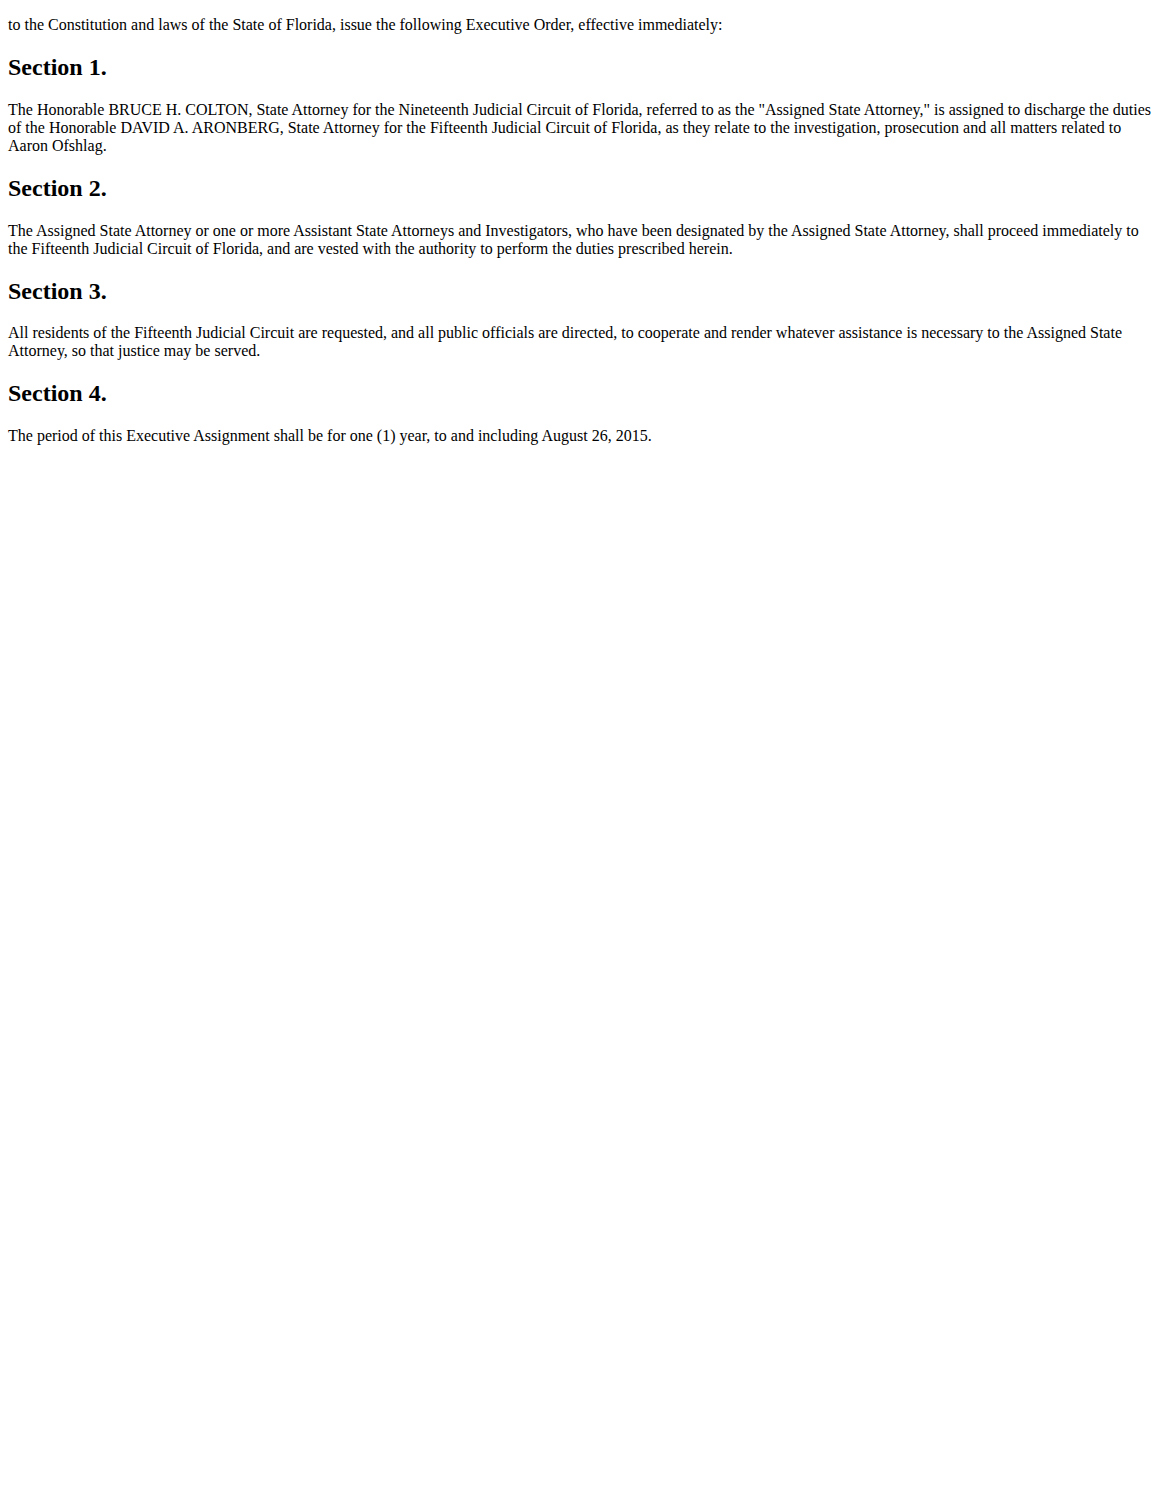to the Constitution and laws of the State of Florida, issue the following Executive Order, effective immediately:
Section 1.
The Honorable BRUCE H. COLTON, State Attorney for the Nineteenth Judicial Circuit of Florida, referred to as the "Assigned State Attorney," is assigned to discharge the duties of the Honorable DAVID A. ARONBERG, State Attorney for the Fifteenth Judicial Circuit of Florida, as they relate to the investigation, prosecution and all matters related to Aaron Ofshlag.
Section 2.
The Assigned State Attorney or one or more Assistant State Attorneys and Investigators, who have been designated by the Assigned State Attorney, shall proceed immediately to the Fifteenth Judicial Circuit of Florida, and are vested with the authority to perform the duties prescribed herein.
Section 3.
All residents of the Fifteenth Judicial Circuit are requested, and all public officials are directed, to cooperate and render whatever assistance is necessary to the Assigned State Attorney, so that justice may be served.
Section 4.
The period of this Executive Assignment shall be for one (1) year, to and including August 26, 2015.